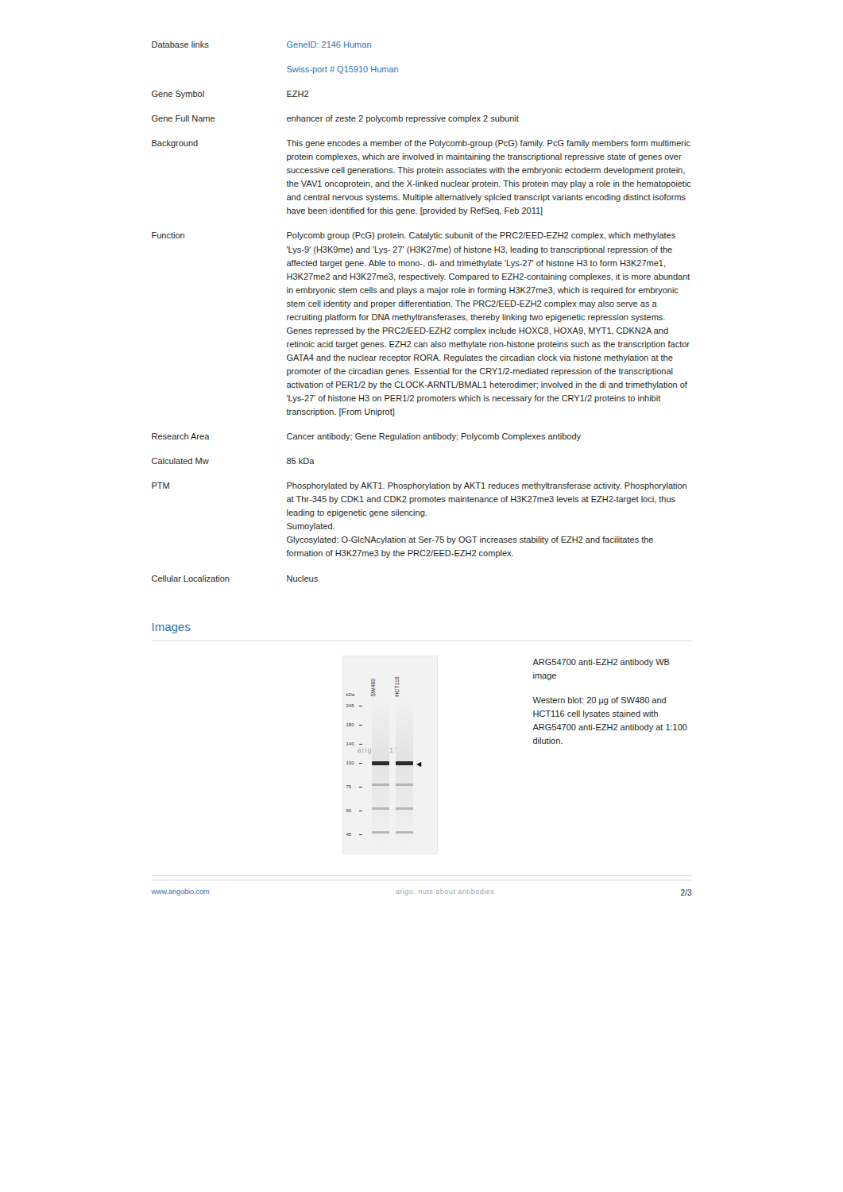| Database links | GeneID: 2146 Human |
| | Swiss-port # Q15910 Human |
| Gene Symbol | EZH2 |
| Gene Full Name | enhancer of zeste 2 polycomb repressive complex 2 subunit |
| Background | This gene encodes a member of the Polycomb-group (PcG) family. PcG family members form multimeric protein complexes, which are involved in maintaining the transcriptional repressive state of genes over successive cell generations. This protein associates with the embryonic ectoderm development protein, the VAV1 oncoprotein, and the X-linked nuclear protein. This protein may play a role in the hematopoietic and central nervous systems. Multiple alternatively splcied transcript variants encoding distinct isoforms have been identified for this gene. [provided by RefSeq, Feb 2011] |
| Function | Polycomb group (PcG) protein. Catalytic subunit of the PRC2/EED-EZH2 complex, which methylates 'Lys-9' (H3K9me) and 'Lys- 27' (H3K27me) of histone H3, leading to transcriptional repression of the affected target gene. Able to mono-, di- and trimethylate 'Lys-27' of histone H3 to form H3K27me1, H3K27me2 and H3K27me3, respectively. Compared to EZH2-containing complexes, it is more abundant in embryonic stem cells and plays a major role in forming H3K27me3, which is required for embryonic stem cell identity and proper differentiation. The PRC2/EED-EZH2 complex may also serve as a recruiting platform for DNA methyltransferases, thereby linking two epigenetic repression systems. Genes repressed by the PRC2/EED-EZH2 complex include HOXC8, HOXA9, MYT1, CDKN2A and retinoic acid target genes. EZH2 can also methylate non-histone proteins such as the transcription factor GATA4 and the nuclear receptor RORA. Regulates the circadian clock via histone methylation at the promoter of the circadian genes. Essential for the CRY1/2-mediated repression of the transcriptional activation of PER1/2 by the CLOCK-ARNTL/BMAL1 heterodimer; involved in the di and trimethylation of 'Lys-27' of histone H3 on PER1/2 promoters which is necessary for the CRY1/2 proteins to inhibit transcription. [From Uniprot] |
| Research Area | Cancer antibody; Gene Regulation antibody; Polycomb Complexes antibody |
| Calculated Mw | 85 kDa |
| PTM | Phosphorylated by AKT1. Phosphorylation by AKT1 reduces methyltransferase activity. Phosphorylation at Thr-345 by CDK1 and CDK2 promotes maintenance of H3K27me3 levels at EZH2-target loci, thus leading to epigenetic gene silencing. Sumoylated. Glycosylated: O-GlcNAcylation at Ser-75 by OGT increases stability of EZH2 and facilitates the formation of H3K27me3 by the PRC2/EED-EZH2 complex. |
| Cellular Localization | Nucleus |
Images
kDa SW480 HCT116 245 180 140 100 75 60 45 arigo 2017 ◀
ARG54700 anti-EZH2 antibody WB image
Western blot: 20 µg of SW480 and HCT116 cell lysates stained with ARG54700 anti-EZH2 antibody at 1:100 dilution.
www.arigobio.com 2/3
arigo. nuts about antibodies